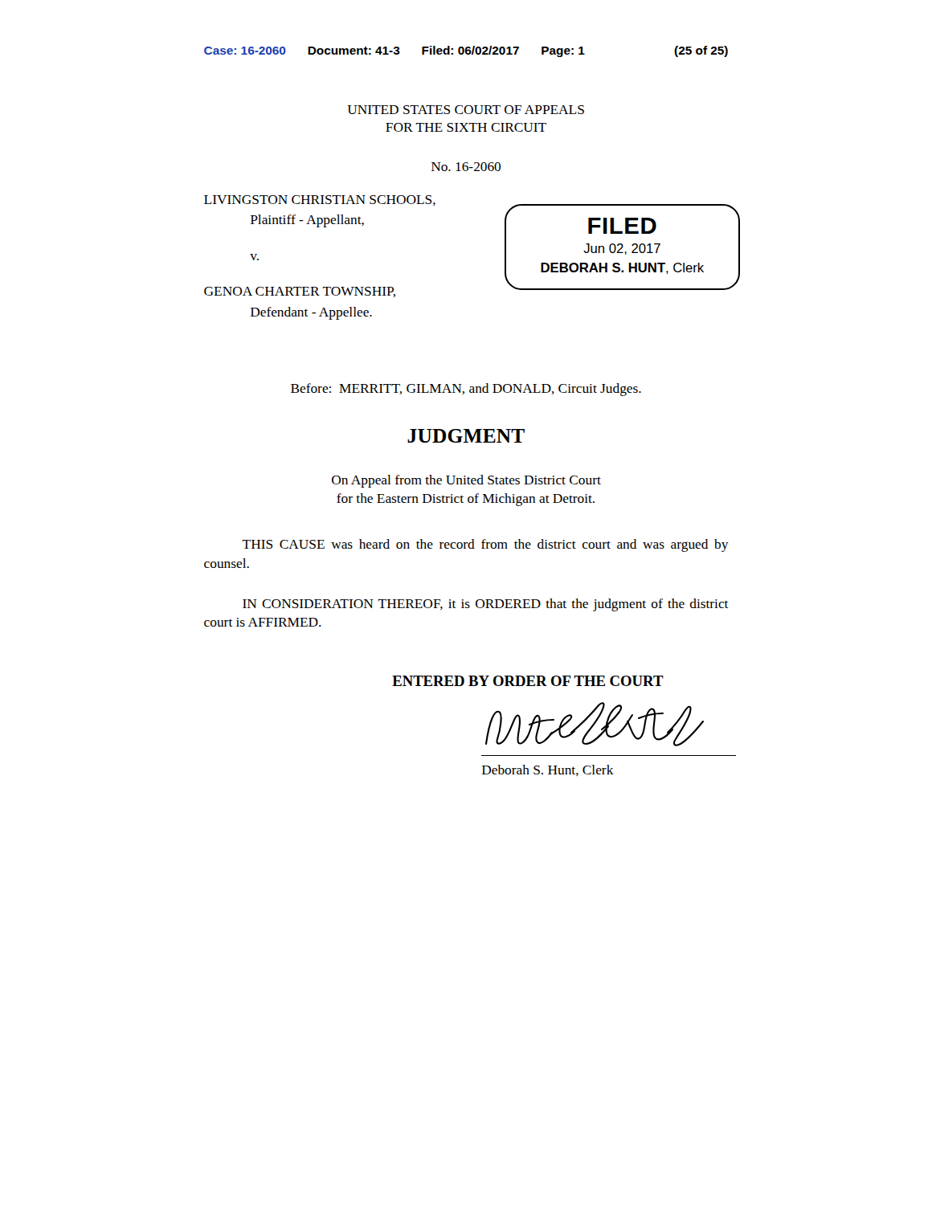Case: 16-2060 Document: 41-3 Filed: 06/02/2017 Page: 1 (25 of 25)
UNITED STATES COURT OF APPEALS
FOR THE SIXTH CIRCUIT
No. 16-2060
FILED
Jun 02, 2017
DEBORAH S. HUNT, Clerk
LIVINGSTON CHRISTIAN SCHOOLS,
Plaintiff - Appellant,
v.
GENOA CHARTER TOWNSHIP,
Defendant - Appellee.
Before: MERRITT, GILMAN, and DONALD, Circuit Judges.
JUDGMENT
On Appeal from the United States District Court
for the Eastern District of Michigan at Detroit.
THIS CAUSE was heard on the record from the district court and was argued by counsel.
IN CONSIDERATION THEREOF, it is ORDERED that the judgment of the district court is AFFIRMED.
ENTERED BY ORDER OF THE COURT
Deborah S. Hunt, Clerk